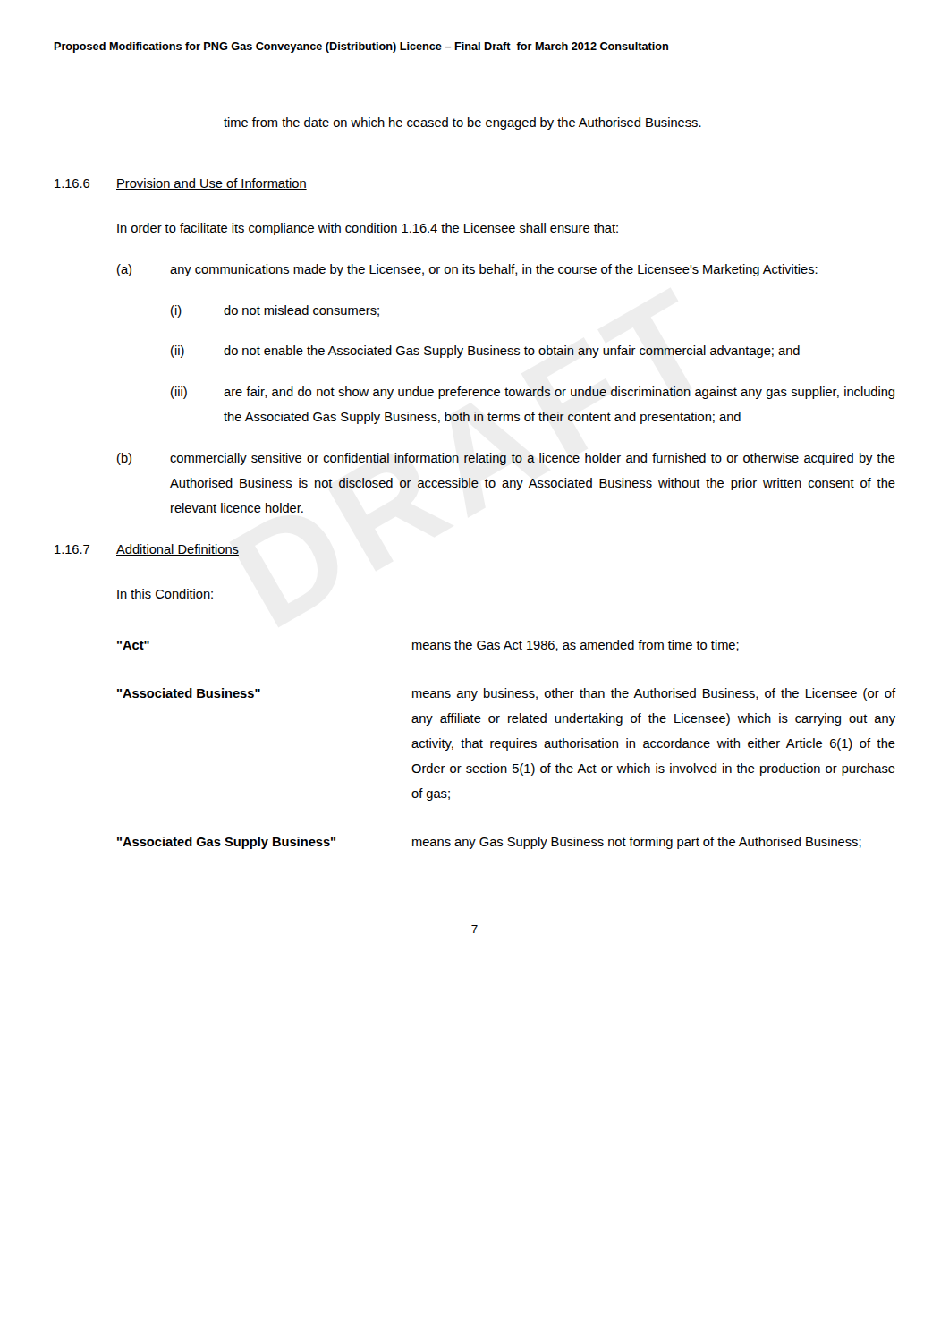Proposed Modifications for PNG Gas Conveyance (Distribution) Licence – Final Draft for March 2012 Consultation
DRAFT
time from the date on which he ceased to be engaged by the Authorised Business.
1.16.6 Provision and Use of Information
In order to facilitate its compliance with condition 1.16.4 the Licensee shall ensure that:
(a)
any communications made by the Licensee, or on its behalf, in the course of the Licensee's Marketing Activities:
(i)
do not mislead consumers;
(ii)
do not enable the Associated Gas Supply Business to obtain any unfair commercial advantage; and
(iii)
are fair, and do not show any undue preference towards or undue discrimination against any gas supplier, including the Associated Gas Supply Business, both in terms of their content and presentation; and
(b)
commercially sensitive or confidential information relating to a licence holder and furnished to or otherwise acquired by the Authorised Business is not disclosed or accessible to any Associated Business without the prior written consent of the relevant licence holder.
1.16.7 Additional Definitions
In this Condition:
"Act"
means the Gas Act 1986, as amended from time to time;
"Associated Business"
means any business, other than the Authorised Business, of the Licensee (or of any affiliate or related undertaking of the Licensee) which is carrying out any activity, that requires authorisation in accordance with either Article 6(1) of the Order or section 5(1) of the Act or which is involved in the production or purchase of gas;
"Associated Gas Supply Business"
means any Gas Supply Business not forming part of the Authorised Business;
7